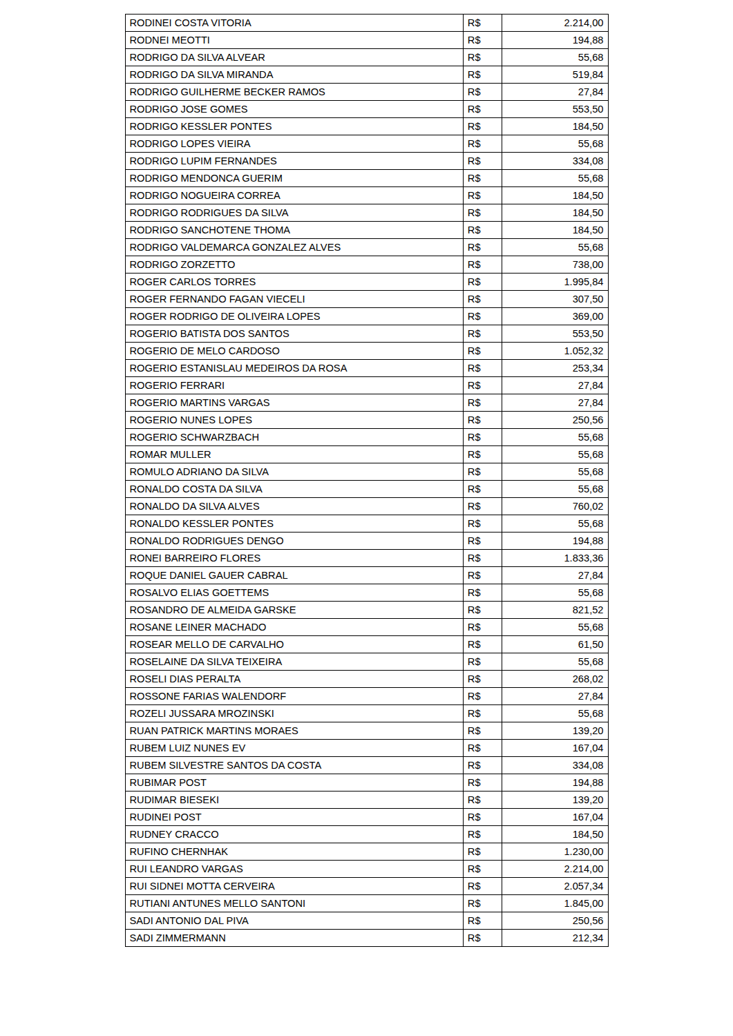| RODINEI COSTA VITORIA | R$ | 2.214,00 |
| RODNEI MEOTTI | R$ | 194,88 |
| RODRIGO DA SILVA ALVEAR | R$ | 55,68 |
| RODRIGO DA SILVA MIRANDA | R$ | 519,84 |
| RODRIGO GUILHERME BECKER RAMOS | R$ | 27,84 |
| RODRIGO JOSE GOMES | R$ | 553,50 |
| RODRIGO KESSLER PONTES | R$ | 184,50 |
| RODRIGO LOPES VIEIRA | R$ | 55,68 |
| RODRIGO LUPIM FERNANDES | R$ | 334,08 |
| RODRIGO MENDONCA GUERIM | R$ | 55,68 |
| RODRIGO NOGUEIRA CORREA | R$ | 184,50 |
| RODRIGO RODRIGUES DA SILVA | R$ | 184,50 |
| RODRIGO SANCHOTENE THOMA | R$ | 184,50 |
| RODRIGO VALDEMARCA GONZALEZ ALVES | R$ | 55,68 |
| RODRIGO ZORZETTO | R$ | 738,00 |
| ROGER CARLOS TORRES | R$ | 1.995,84 |
| ROGER FERNANDO FAGAN VIECELI | R$ | 307,50 |
| ROGER RODRIGO DE OLIVEIRA LOPES | R$ | 369,00 |
| ROGERIO BATISTA DOS SANTOS | R$ | 553,50 |
| ROGERIO DE MELO CARDOSO | R$ | 1.052,32 |
| ROGERIO ESTANISLAU MEDEIROS DA ROSA | R$ | 253,34 |
| ROGERIO FERRARI | R$ | 27,84 |
| ROGERIO MARTINS VARGAS | R$ | 27,84 |
| ROGERIO NUNES LOPES | R$ | 250,56 |
| ROGERIO SCHWARZBACH | R$ | 55,68 |
| ROMAR MULLER | R$ | 55,68 |
| ROMULO ADRIANO DA SILVA | R$ | 55,68 |
| RONALDO COSTA DA SILVA | R$ | 55,68 |
| RONALDO DA SILVA ALVES | R$ | 760,02 |
| RONALDO KESSLER PONTES | R$ | 55,68 |
| RONALDO RODRIGUES DENGO | R$ | 194,88 |
| RONEI BARREIRO FLORES | R$ | 1.833,36 |
| ROQUE DANIEL GAUER CABRAL | R$ | 27,84 |
| ROSALVO ELIAS GOETTEMS | R$ | 55,68 |
| ROSANDRO DE ALMEIDA GARSKE | R$ | 821,52 |
| ROSANE LEINER MACHADO | R$ | 55,68 |
| ROSEAR MELLO DE CARVALHO | R$ | 61,50 |
| ROSELAINE DA SILVA TEIXEIRA | R$ | 55,68 |
| ROSELI DIAS PERALTA | R$ | 268,02 |
| ROSSONE FARIAS WALENDORF | R$ | 27,84 |
| ROZELI JUSSARA MROZINSKI | R$ | 55,68 |
| RUAN PATRICK MARTINS MORAES | R$ | 139,20 |
| RUBEM LUIZ NUNES EV | R$ | 167,04 |
| RUBEM SILVESTRE SANTOS DA COSTA | R$ | 334,08 |
| RUBIMAR POST | R$ | 194,88 |
| RUDIMAR BIESEKI | R$ | 139,20 |
| RUDINEI POST | R$ | 167,04 |
| RUDNEY CRACCO | R$ | 184,50 |
| RUFINO CHERNHAK | R$ | 1.230,00 |
| RUI LEANDRO VARGAS | R$ | 2.214,00 |
| RUI SIDNEI MOTTA CERVEIRA | R$ | 2.057,34 |
| RUTIANI ANTUNES MELLO SANTONI | R$ | 1.845,00 |
| SADI ANTONIO DAL PIVA | R$ | 250,56 |
| SADI ZIMMERMANN | R$ | 212,34 |